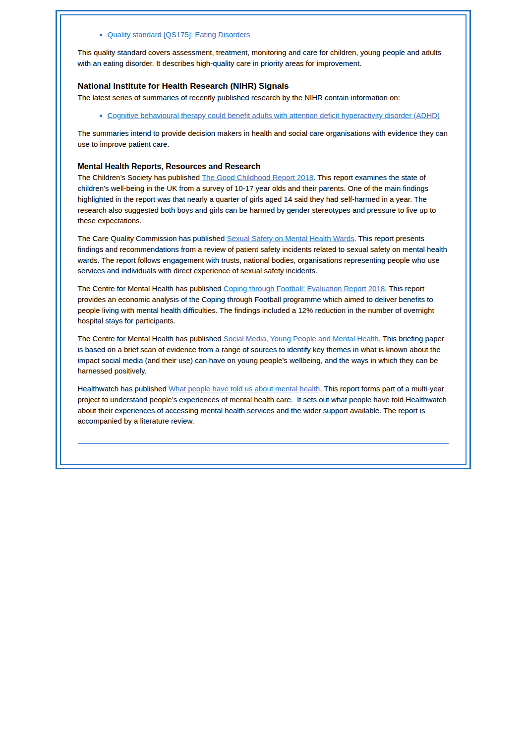Quality standard [QS175]: Eating Disorders
This quality standard covers assessment, treatment, monitoring and care for children, young people and adults with an eating disorder. It describes high-quality care in priority areas for improvement.
National Institute for Health Research (NIHR) Signals
The latest series of summaries of recently published research by the NIHR contain information on:
Cognitive behavioural therapy could benefit adults with attention deficit hyperactivity disorder (ADHD)
The summaries intend to provide decision makers in health and social care organisations with evidence they can use to improve patient care.
Mental Health Reports, Resources and Research
The Children’s Society has published The Good Childhood Report 2018. This report examines the state of children’s well-being in the UK from a survey of 10-17 year olds and their parents. One of the main findings highlighted in the report was that nearly a quarter of girls aged 14 said they had self-harmed in a year. The research also suggested both boys and girls can be harmed by gender stereotypes and pressure to live up to these expectations.
The Care Quality Commission has published Sexual Safety on Mental Health Wards. This report presents findings and recommendations from a review of patient safety incidents related to sexual safety on mental health wards. The report follows engagement with trusts, national bodies, organisations representing people who use services and individuals with direct experience of sexual safety incidents.
The Centre for Mental Health has published Coping through Football: Evaluation Report 2018. This report provides an economic analysis of the Coping through Football programme which aimed to deliver benefits to people living with mental health difficulties. The findings included a 12% reduction in the number of overnight hospital stays for participants.
The Centre for Mental Health has published Social Media, Young People and Mental Health. This briefing paper is based on a brief scan of evidence from a range of sources to identify key themes in what is known about the impact social media (and their use) can have on young people’s wellbeing, and the ways in which they can be harnessed positively.
Healthwatch has published What people have told us about mental health. This report forms part of a multi-year project to understand people’s experiences of mental health care. It sets out what people have told Healthwatch about their experiences of accessing mental health services and the wider support available. The report is accompanied by a literature review.